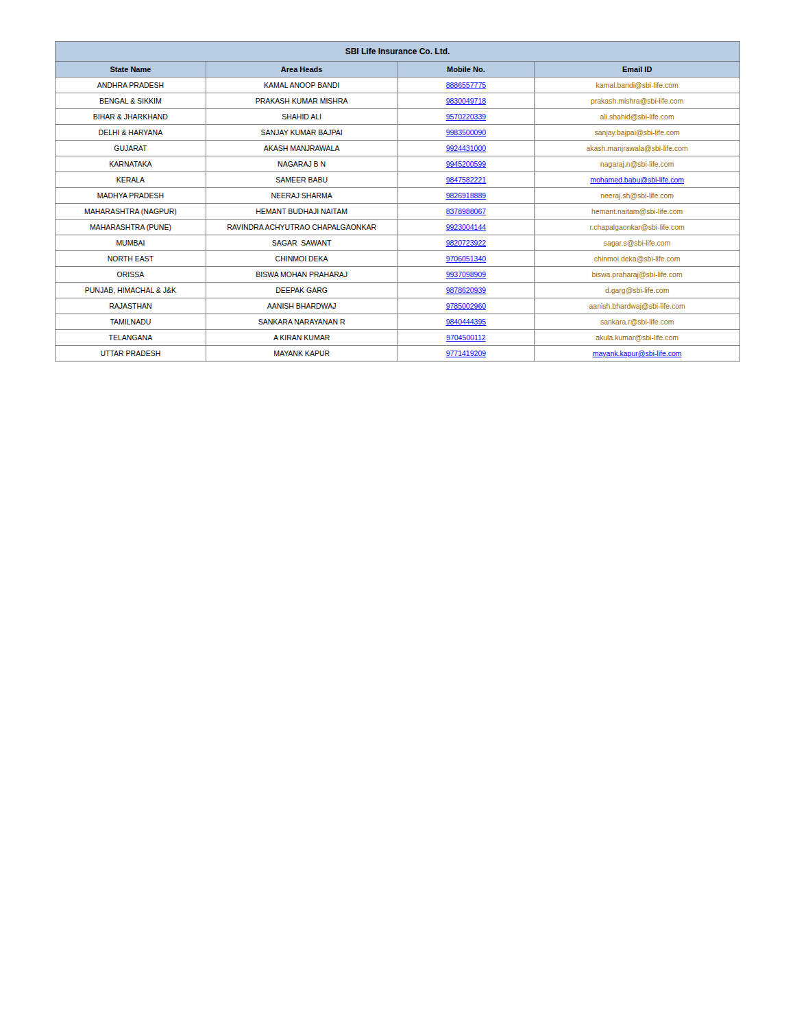SBI Life Insurance Co. Ltd.
| State Name | Area Heads | Mobile No. | Email ID |
| --- | --- | --- | --- |
| ANDHRA PRADESH | KAMAL ANOOP BANDI | 8886557775 | kamal.bandi@sbi-life.com |
| BENGAL & SIKKIM | PRAKASH KUMAR MISHRA | 9830049718 | prakash.mishra@sbi-life.com |
| BIHAR & JHARKHAND | SHAHID ALI | 9570220339 | ali.shahid@sbi-life.com |
| DELHI & HARYANA | SANJAY KUMAR BAJPAI | 9983500090 | sanjay.bajpai@sbi-life.com |
| GUJARAT | AKASH MANJRAWALA | 9924431000 | akash.manjrawala@sbi-life.com |
| KARNATAKA | NAGARAJ B N | 9945200599 | nagaraj.n@sbi-life.com |
| KERALA | SAMEER BABU | 9847582221 | mohamed.babu@sbi-life.com |
| MADHYA PRADESH | NEERAJ SHARMA | 9826918889 | neeraj.sh@sbi-life.com |
| MAHARASHTRA (NAGPUR) | HEMANT BUDHAJI NAITAM | 8378988067 | hemant.naitam@sbi-life.com |
| MAHARASHTRA (PUNE) | RAVINDRA ACHYUTRAO CHAPALGAONKAR | 9923004144 | r.chapalgaonkar@sbi-life.com |
| MUMBAI | SAGAR SAWANT | 9820723922 | sagar.s@sbi-life.com |
| NORTH EAST | CHINMOI DEKA | 9706051340 | chinmoi.deka@sbi-life.com |
| ORISSA | BISWA MOHAN PRAHARAJ | 9937098909 | biswa.praharaj@sbi-life.com |
| PUNJAB, HIMACHAL & J&K | DEEPAK GARG | 9878620939 | d.garg@sbi-life.com |
| RAJASTHAN | AANISH BHARDWAJ | 9785002960 | aanish.bhardwaj@sbi-life.com |
| TAMILNADU | SANKARA NARAYANAN R | 9840444395 | sankara.r@sbi-life.com |
| TELANGANA | A KIRAN KUMAR | 9704500112 | akula.kumar@sbi-life.com |
| UTTAR PRADESH | MAYANK KAPUR | 9771419209 | mayank.kapur@sbi-life.com |